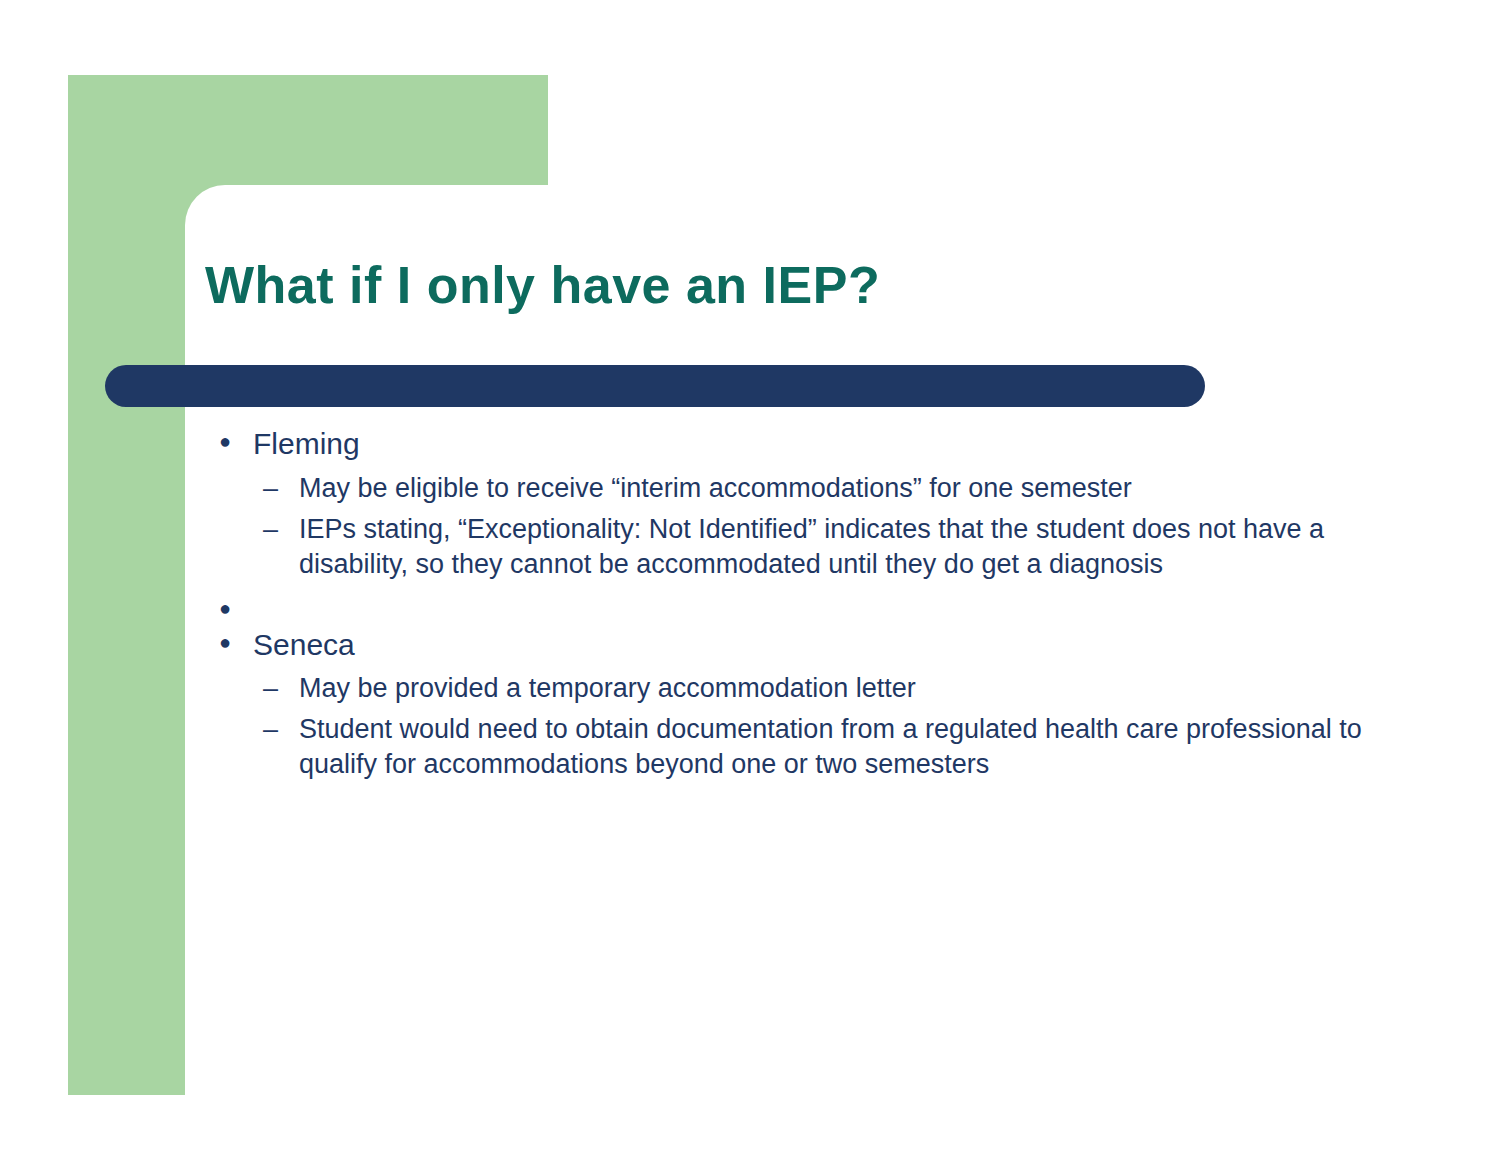What if I only have an IEP?
Fleming
May be eligible to receive “interim accommodations” for one semester
IEPs stating, “Exceptionality: Not Identified” indicates that the student does not have a disability, so they cannot be accommodated until they do get a diagnosis
Seneca
May be provided a temporary accommodation letter
Student would need to obtain documentation from a regulated health care professional to qualify for accommodations beyond one or two semesters